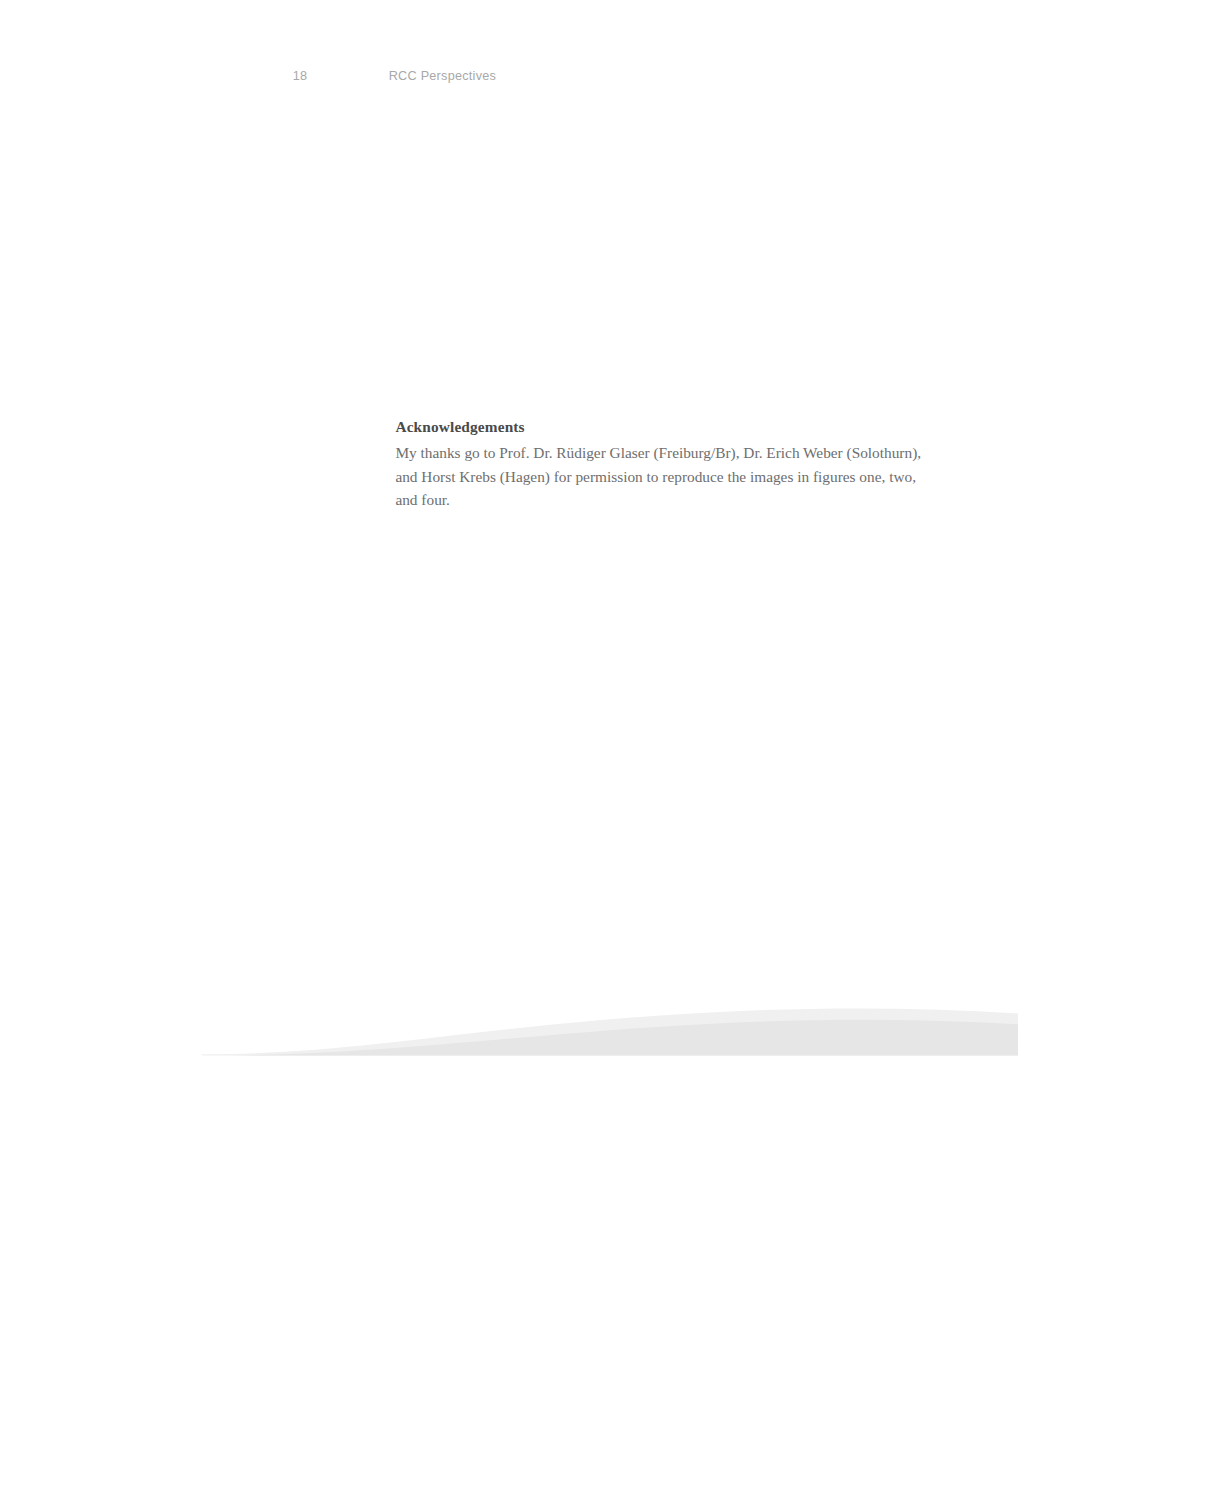18 RCC Perspectives
Acknowledgements
My thanks go to Prof. Dr. Rüdiger Glaser (Freiburg/Br), Dr. Erich Weber (Solothurn), and Horst Krebs (Hagen) for permission to reproduce the images in figures one, two, and four.